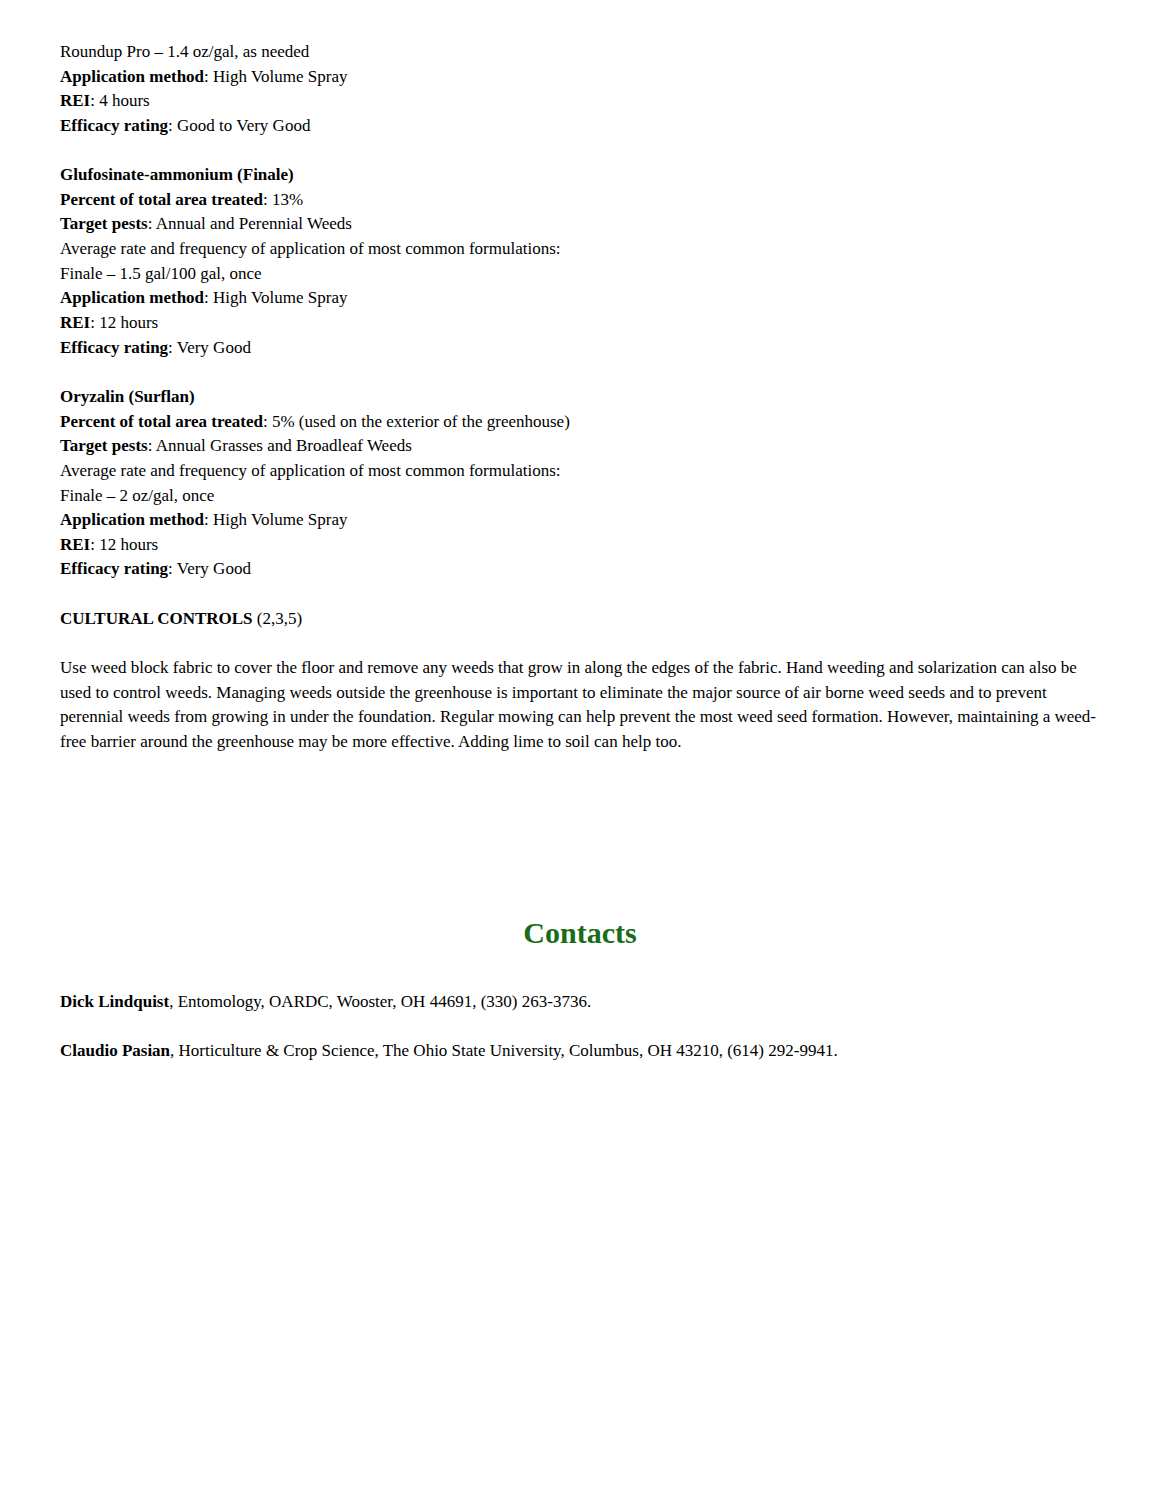Roundup Pro – 1.4 oz/gal, as needed
Application method: High Volume Spray
REI: 4 hours
Efficacy rating: Good to Very Good
Glufosinate-ammonium (Finale)
Percent of total area treated: 13%
Target pests: Annual and Perennial Weeds
Average rate and frequency of application of most common formulations:
Finale – 1.5 gal/100 gal, once
Application method: High Volume Spray
REI: 12 hours
Efficacy rating: Very Good
Oryzalin (Surflan)
Percent of total area treated: 5% (used on the exterior of the greenhouse)
Target pests: Annual Grasses and Broadleaf Weeds
Average rate and frequency of application of most common formulations:
Finale – 2 oz/gal, once
Application method: High Volume Spray
REI: 12 hours
Efficacy rating: Very Good
CULTURAL CONTROLS (2,3,5)
Use weed block fabric to cover the floor and remove any weeds that grow in along the edges of the fabric. Hand weeding and solarization can also be used to control weeds. Managing weeds outside the greenhouse is important to eliminate the major source of air borne weed seeds and to prevent perennial weeds from growing in under the foundation. Regular mowing can help prevent the most weed seed formation. However, maintaining a weed-free barrier around the greenhouse may be more effective. Adding lime to soil can help too.
Contacts
Dick Lindquist, Entomology, OARDC, Wooster, OH 44691, (330) 263-3736.
Claudio Pasian, Horticulture & Crop Science, The Ohio State University, Columbus, OH 43210, (614) 292-9941.